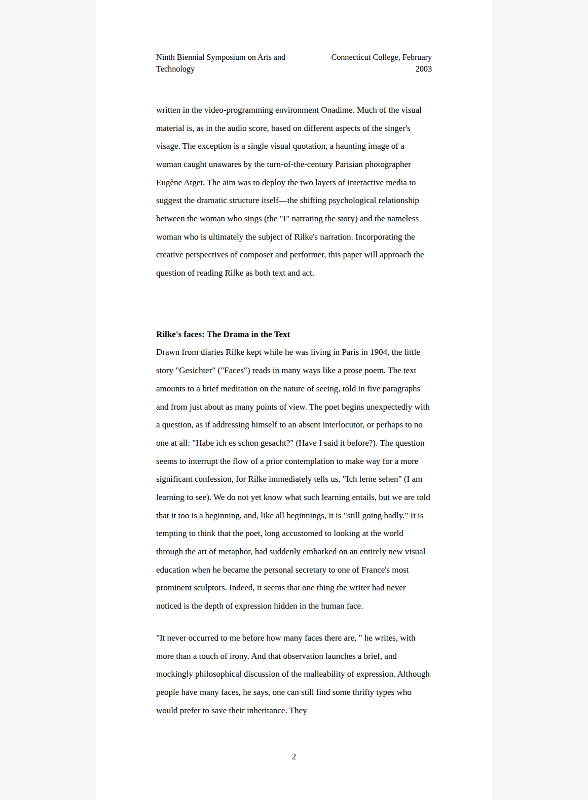Ninth Biennial Symposium on Arts and Technology
Connecticut College, February 2003
written in the video-programming environment Onadime. Much of the visual material is, as in the audio score, based on different aspects of the singer's visage. The exception is a single visual quotation, a haunting image of a woman caught unawares by the turn-of-the-century Parisian photographer Eugène Atget. The aim was to deploy the two layers of interactive media to suggest the dramatic structure itself—the shifting psychological relationship between the woman who sings (the "I" narrating the story) and the nameless woman who is ultimately the subject of Rilke's narration. Incorporating the creative perspectives of composer and performer, this paper will approach the question of reading Rilke as both text and act.
Rilke's faces: The Drama in the Text
Drawn from diaries Rilke kept while he was living in Paris in 1904, the little story "Gesichter" ("Faces") reads in many ways like a prose poem. The text amounts to a brief meditation on the nature of seeing, told in five paragraphs and from just about as many points of view. The poet begins unexpectedly with a question, as if addressing himself to an absent interlocutor, or perhaps to no one at all: "Habe ich es schon gesacht?" (Have I said it before?). The question seems to interrupt the flow of a prior contemplation to make way for a more significant confession, for Rilke immediately tells us, "Ich lerne sehen" (I am learning to see). We do not yet know what such learning entails, but we are told that it too is a beginning, and, like all beginnings, it is "still going badly." It is tempting to think that the poet, long accustomed to looking at the world through the art of metaphor, had suddenly embarked on an entirely new visual education when he became the personal secretary to one of France's most prominent sculptors. Indeed, it seems that one thing the writer had never noticed is the depth of expression hidden in the human face.
"It never occurred to me before how many faces there are, " he writes, with more than a touch of irony. And that observation launches a brief, and mockingly philosophical discussion of the malleability of expression. Although people have many faces, he says, one can still find some thrifty types who would prefer to save their inheritance. They
2